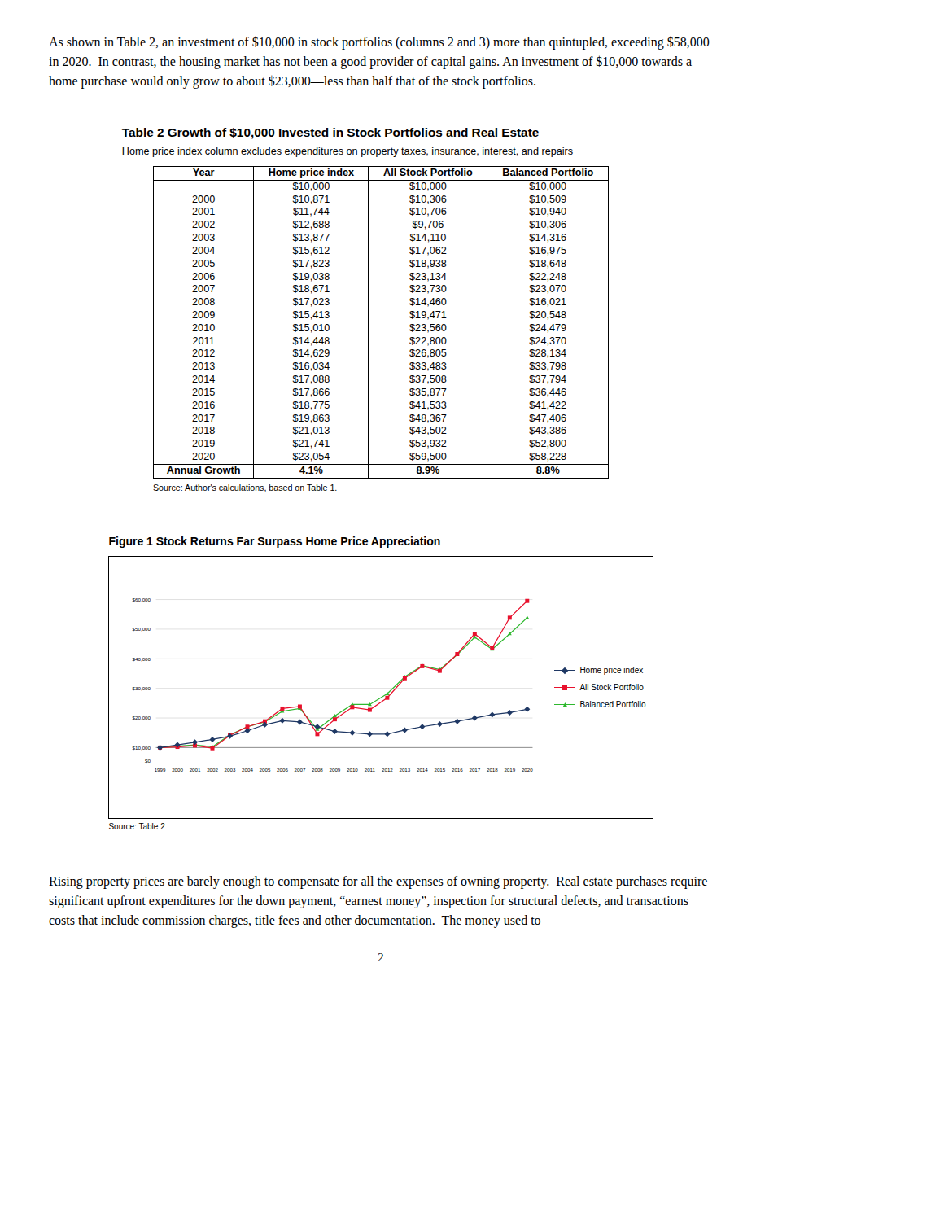As shown in Table 2, an investment of $10,000 in stock portfolios (columns 2 and 3) more than quintupled, exceeding $58,000 in 2020. In contrast, the housing market has not been a good provider of capital gains. An investment of $10,000 towards a home purchase would only grow to about $23,000—less than half that of the stock portfolios.
Table 2 Growth of $10,000 Invested in Stock Portfolios and Real Estate
Home price index column excludes expenditures on property taxes, insurance, interest, and repairs
| Year | Home price index | All Stock Portfolio | Balanced Portfolio |
| --- | --- | --- | --- |
| | $10,000 | $10,000 | $10,000 |
| 2000 | $10,871 | $10,306 | $10,509 |
| 2001 | $11,744 | $10,706 | $10,940 |
| 2002 | $12,688 | $9,706 | $10,306 |
| 2003 | $13,877 | $14,110 | $14,316 |
| 2004 | $15,612 | $17,062 | $16,975 |
| 2005 | $17,823 | $18,938 | $18,648 |
| 2006 | $19,038 | $23,134 | $22,248 |
| 2007 | $18,671 | $23,730 | $23,070 |
| 2008 | $17,023 | $14,460 | $16,021 |
| 2009 | $15,413 | $19,471 | $20,548 |
| 2010 | $15,010 | $23,560 | $24,479 |
| 2011 | $14,448 | $22,800 | $24,370 |
| 2012 | $14,629 | $26,805 | $28,134 |
| 2013 | $16,034 | $33,483 | $33,798 |
| 2014 | $17,088 | $37,508 | $37,794 |
| 2015 | $17,866 | $35,877 | $36,446 |
| 2016 | $18,775 | $41,533 | $41,422 |
| 2017 | $19,863 | $48,367 | $47,406 |
| 2018 | $21,013 | $43,502 | $43,386 |
| 2019 | $21,741 | $53,932 | $52,800 |
| 2020 | $23,054 | $59,500 | $58,228 |
| Annual Growth | 4.1% | 8.9% | 8.8% |
Source: Author's calculations, based on Table 1.
Figure 1 Stock Returns Far Surpass Home Price Appreciation
$60,000 $50,000 $40,000 $30,000 $20,000 $10,000 $0 1999 2000 2001 2002 2003 2004 2005 2006 2007 2008 2009 2010 2011 2012 2013 2014 2015 2016 2017 2018 2019 2020
Home price index
All Stock Portfolio
Balanced Portfolio
Source: Table 2
Rising property prices are barely enough to compensate for all the expenses of owning property. Real estate purchases require significant upfront expenditures for the down payment, “earnest money”, inspection for structural defects, and transactions costs that include commission charges, title fees and other documentation. The money used to
2